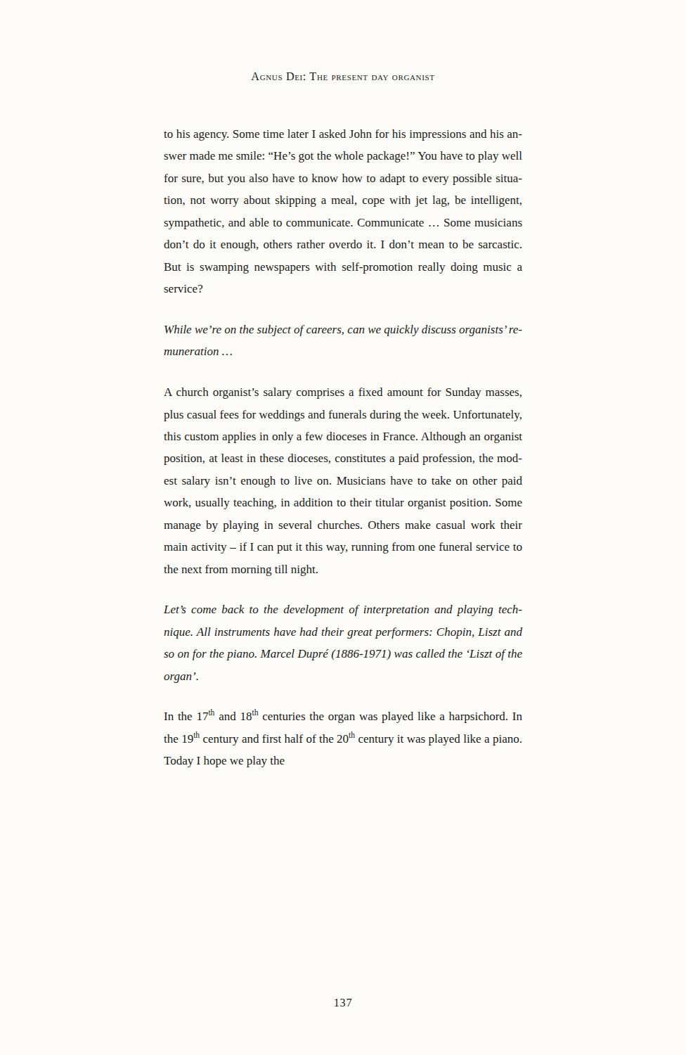Agnus Dei: The present day organist
to his agency. Some time later I asked John for his impressions and his answer made me smile: “He’s got the whole package!” You have to play well for sure, but you also have to know how to adapt to every possible situation, not worry about skipping a meal, cope with jet lag, be intelligent, sympathetic, and able to communicate. Communicate … Some musicians don’t do it enough, others rather overdo it. I don’t mean to be sarcastic. But is swamping newspapers with self-promotion really doing music a service?
While we’re on the subject of careers, can we quickly discuss organists’ remuneration …
A church organist’s salary comprises a fixed amount for Sunday masses, plus casual fees for weddings and funerals during the week. Unfortunately, this custom applies in only a few dioceses in France. Although an organist position, at least in these dioceses, constitutes a paid profession, the modest salary isn’t enough to live on. Musicians have to take on other paid work, usually teaching, in addition to their titular organist position. Some manage by playing in several churches. Others make casual work their main activity – if I can put it this way, running from one funeral service to the next from morning till night.
Let’s come back to the development of interpretation and playing technique. All instruments have had their great performers: Chopin, Liszt and so on for the piano. Marcel Dupré (1886-1971) was called the ‘Liszt of the organ’.
In the 17th and 18th centuries the organ was played like a harpsichord. In the 19th century and first half of the 20th century it was played like a piano. Today I hope we play the
137